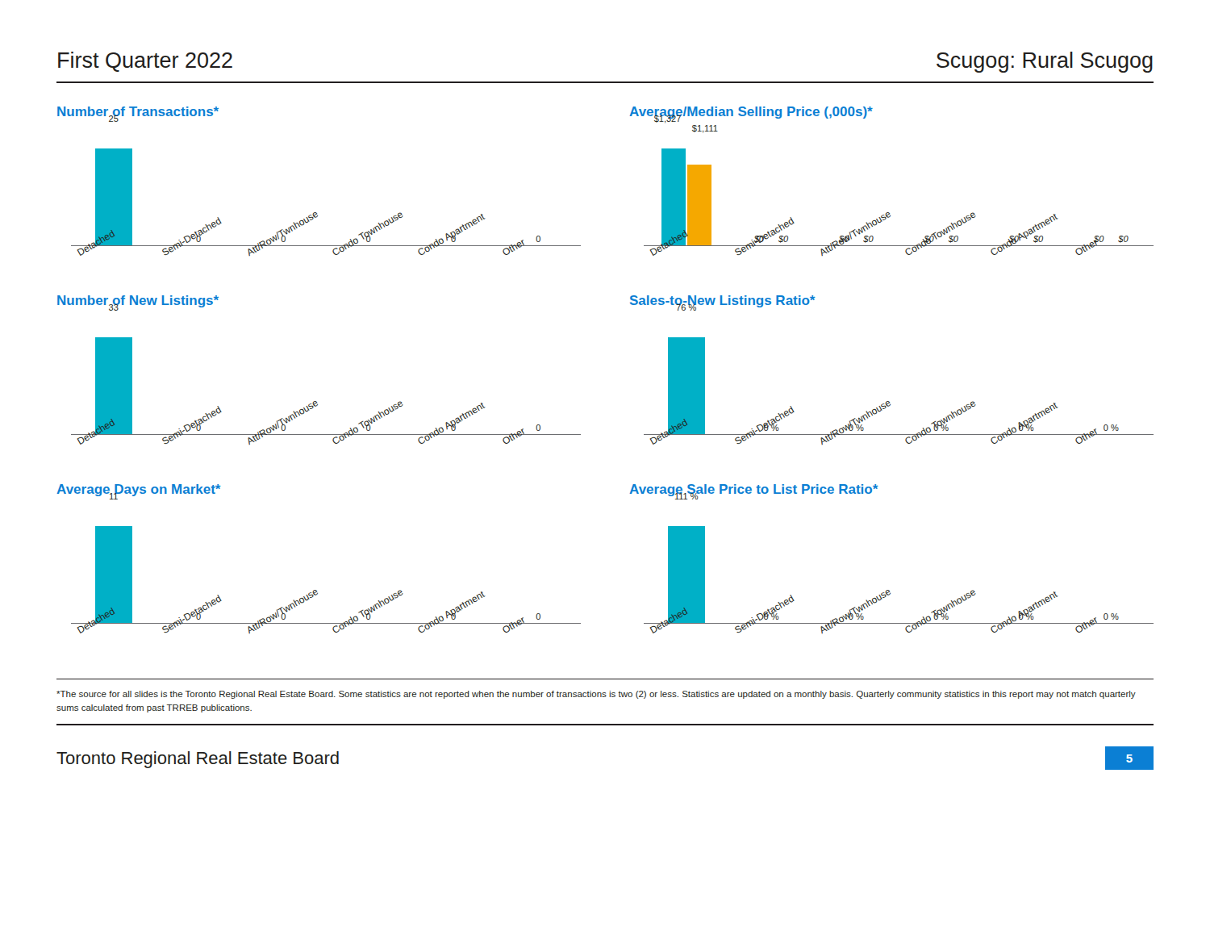First Quarter 2022
Scugog: Rural Scugog
Number of Transactions*
25
0
0
0
0
0
Detached Semi-Detached Att/Row/Twnhouse Condo Townhouse Condo Apartment Other
Average/Median Selling Price (,000s)*
$1,327 $1,111
$0$0
$0$0
$0$0
$0$0
$0$0
Detached Semi-Detached Att/Row/Twnhouse Condo Townhouse Condo Apartment Other
Number of New Listings*
33
0
0
0
0
0
Detached Semi-Detached Att/Row/Twnhouse Condo Townhouse Condo Apartment Other
Sales-to-New Listings Ratio*
76 %
0 %
0 %
0 %
0 %
0 %
Detached Semi-Detached Att/Row/Twnhouse Condo Townhouse Condo Apartment Other
Average Days on Market*
11
0
0
0
0
0
Detached Semi-Detached Att/Row/Twnhouse Condo Townhouse Condo Apartment Other
Average Sale Price to List Price Ratio*
111 %
0 %
0 %
0 %
0 %
0 %
Detached Semi-Detached Att/Row/Twnhouse Condo Townhouse Condo Apartment Other
*The source for all slides is the Toronto Regional Real Estate Board. Some statistics are not reported when the number of transactions is two (2) or less. Statistics are updated on a monthly basis. Quarterly community statistics in this report may not match quarterly sums calculated from past TRREB publications.
Toronto Regional Real Estate Board
5